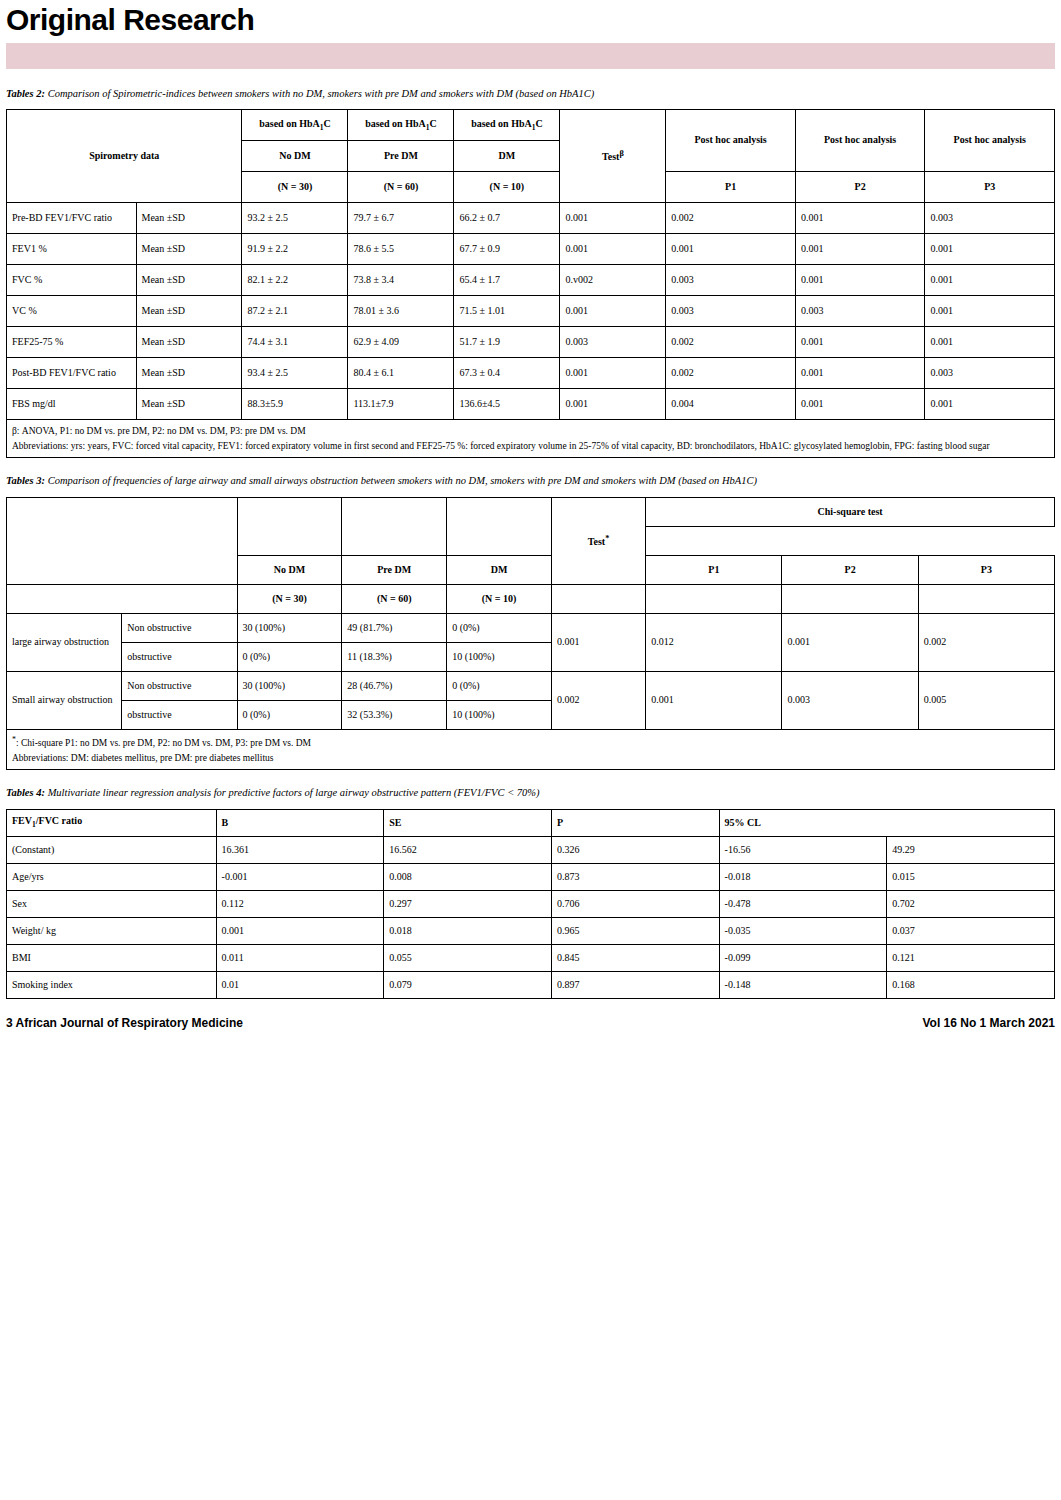Original Research
Tables 2: Comparison of Spirometric-indices between smokers with no DM, smokers with pre DM and smokers with DM (based on HbA1C)
| Spirometry data | based on HbA 1 C | based on HbA 1 C | based on HbA 1 C | Test β | Post hoc analysis | Post hoc analysis | Post hoc analysis |
| --- | --- | --- | --- | --- | --- | --- | --- |
| No DM | Pre DM | DM |
| (N = 30) | (N = 60) | (N = 10) | P1 | P2 | P3 |
| Pre-BD FEV1/FVC ratio | Mean ±SD | 93.2 ± 2.5 | 79.7 ± 6.7 | 66.2 ± 0.7 | 0.001 | 0.002 | 0.001 | 0.003 |
| FEV1 % | Mean ±SD | 91.9 ± 2.2 | 78.6 ± 5.5 | 67.7 ± 0.9 | 0.001 | 0.001 | 0.001 | 0.001 |
| FVC % | Mean ±SD | 82.1 ± 2.2 | 73.8 ± 3.4 | 65.4 ± 1.7 | 0.v002 | 0.003 | 0.001 | 0.001 |
| VC % | Mean ±SD | 87.2 ± 2.1 | 78.01 ± 3.6 | 71.5 ± 1.01 | 0.001 | 0.003 | 0.003 | 0.001 |
| FEF25-75 % | Mean ±SD | 74.4 ± 3.1 | 62.9 ± 4.09 | 51.7 ± 1.9 | 0.003 | 0.002 | 0.001 | 0.001 |
| Post-BD FEV1/FVC ratio | Mean ±SD | 93.4 ± 2.5 | 80.4 ± 6.1 | 67.3 ± 0.4 | 0.001 | 0.002 | 0.001 | 0.003 |
| FBS mg/dl | Mean ±SD | 88.3±5.9 | 113.1±7.9 | 136.6±4.5 | 0.001 | 0.004 | 0.001 | 0.001 |
| β: ANOVA, P1: no DM vs. pre DM, P2: no DM vs. DM, P3: pre DM vs. DM Abbreviations: yrs: years, FVC: forced vital capacity, FEV1: forced expiratory volume in first second and FEF25-75 %: forced expiratory volume in 25-75% of vital capacity, BD: bronchodilators, HbA1C: glycosylated hemoglobin, FPG: fasting blood sugar |
Tables 3: Comparison of frequencies of large airway and small airways obstruction between smokers with no DM, smokers with pre DM and smokers with DM (based on HbA1C)
| | | | | Test * | Chi-square test |
| --- | --- | --- | --- | --- | --- |
| No DM | Pre DM | DM | P1 | P2 | P3 |
| | (N = 30) | (N = 60) | (N = 10) | | | | |
| large airway obstruction | Non obstructive | 30 (100%) | 49 (81.7%) | 0 (0%) | 0.001 | 0.012 | 0.001 | 0.002 |
| obstructive | 0 (0%) | 11 (18.3%) | 10 (100%) |
| Small airway obstruction | Non obstructive | 30 (100%) | 28 (46.7%) | 0 (0%) | 0.002 | 0.001 | 0.003 | 0.005 |
| obstructive | 0 (0%) | 32 (53.3%) | 10 (100%) |
| * : Chi-square P1: no DM vs. pre DM, P2: no DM vs. DM, P3: pre DM vs. DM Abbreviations: DM: diabetes mellitus, pre DM: pre diabetes mellitus |
Tables 4: Multivariate linear regression analysis for predictive factors of large airway obstructive pattern (FEV1/FVC < 70%)
| FEV 1 /FVC ratio | B | SE | P | 95% CL |
| --- | --- | --- | --- | --- |
| (Constant) | 16.361 | 16.562 | 0.326 | -16.56 | 49.29 |
| Age/yrs | -0.001 | 0.008 | 0.873 | -0.018 | 0.015 |
| Sex | 0.112 | 0.297 | 0.706 | -0.478 | 0.702 |
| Weight/ kg | 0.001 | 0.018 | 0.965 | -0.035 | 0.037 |
| BMI | 0.011 | 0.055 | 0.845 | -0.099 | 0.121 |
| Smoking index | 0.01 | 0.079 | 0.897 | -0.148 | 0.168 |
3 African Journal of Respiratory Medicine
Vol 16 No 1 March 2021